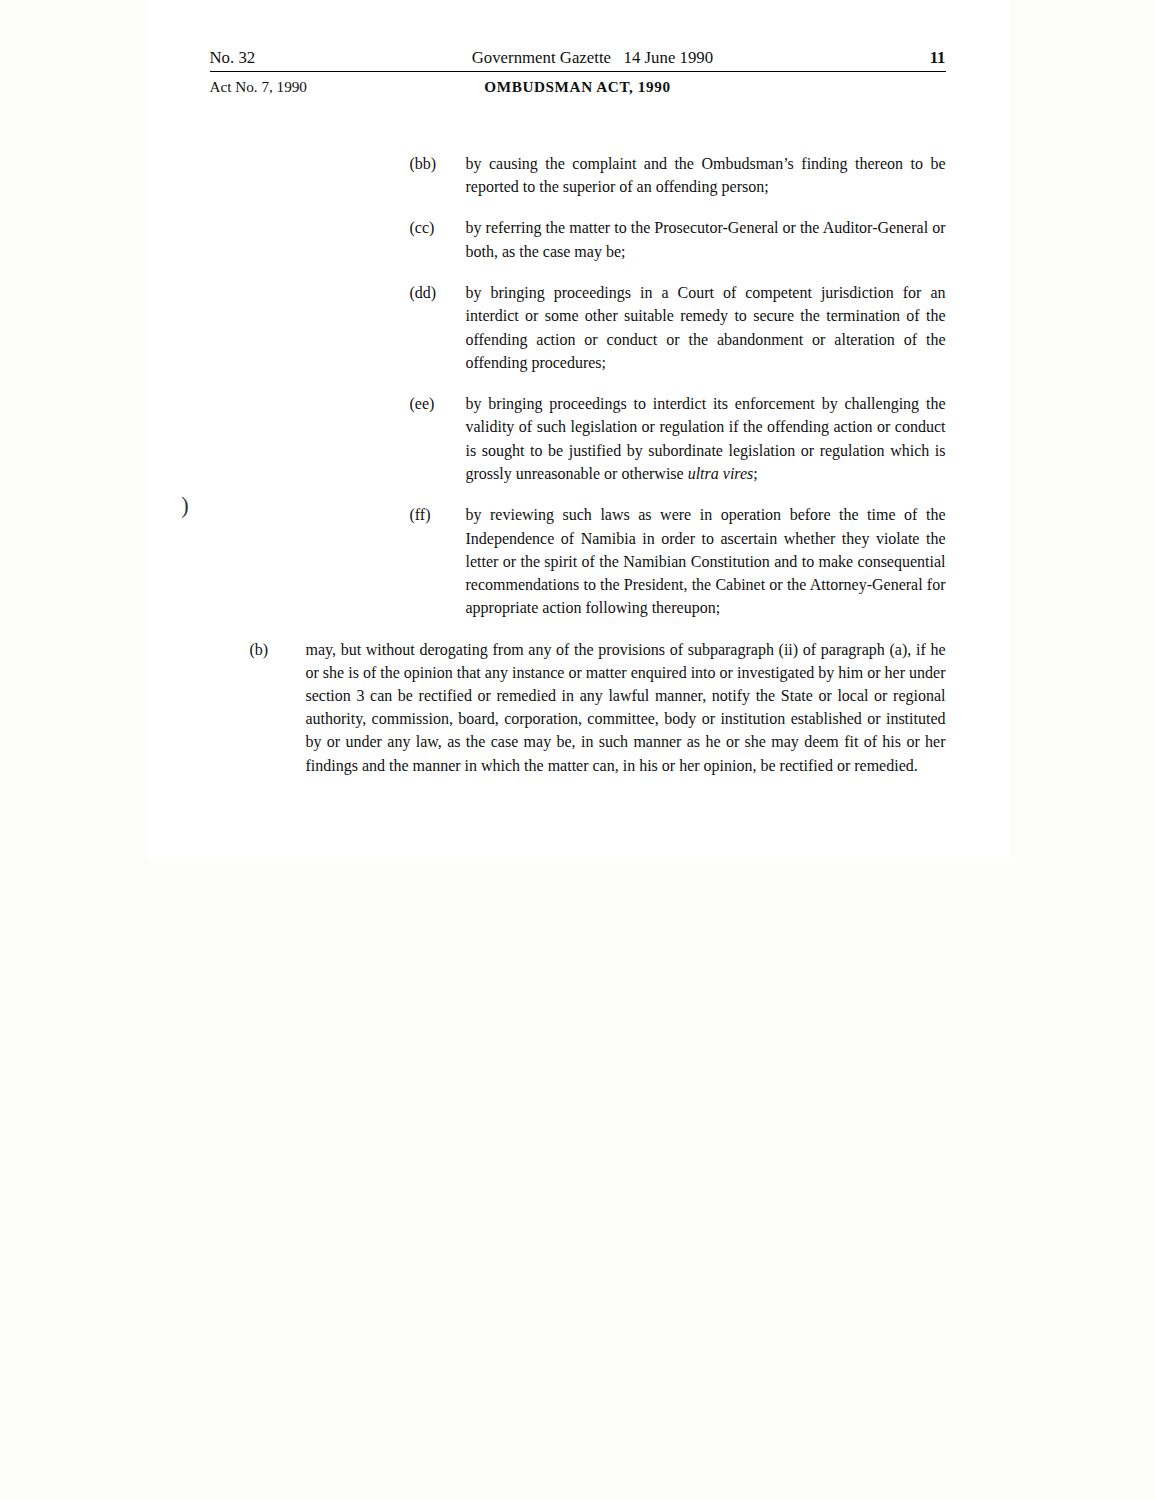)
No. 32 Government Gazette 14 June 1990 11
Act No. 7, 1990 OMBUDSMAN ACT, 1990 Act No. 7, 1990
(bb) by causing the complaint and the Ombudsman’s finding thereon to be reported to the superior of an offending person;
(cc) by referring the matter to the Prosecutor-General or the Auditor-General or both, as the case may be;
(dd) by bringing proceedings in a Court of competent jurisdiction for an interdict or some other suitable remedy to secure the termination of the offending action or conduct or the abandonment or alteration of the offending procedures;
(ee) by bringing proceedings to interdict its enforcement by challenging the validity of such legislation or regulation if the offending action or conduct is sought to be justified by subordinate legislation or regulation which is grossly unreasonable or otherwise ultra vires;
(ff) by reviewing such laws as were in operation before the time of the Independence of Namibia in order to ascertain whether they violate the letter or the spirit of the Namibian Constitution and to make consequential recommendations to the President, the Cabinet or the Attorney-General for appropriate action following thereupon;
(b) may, but without derogating from any of the provisions of subparagraph (ii) of paragraph (a), if he or she is of the opinion that any instance or matter enquired into or investigated by him or her under section 3 can be rectified or remedied in any lawful manner, notify the State or local or regional authority, commission, board, corporation, committee, body or institution established or instituted by or under any law, as the case may be, in such manner as he or she may deem fit of his or her findings and the manner in which the matter can, in his or her opinion, be rectified or remedied.